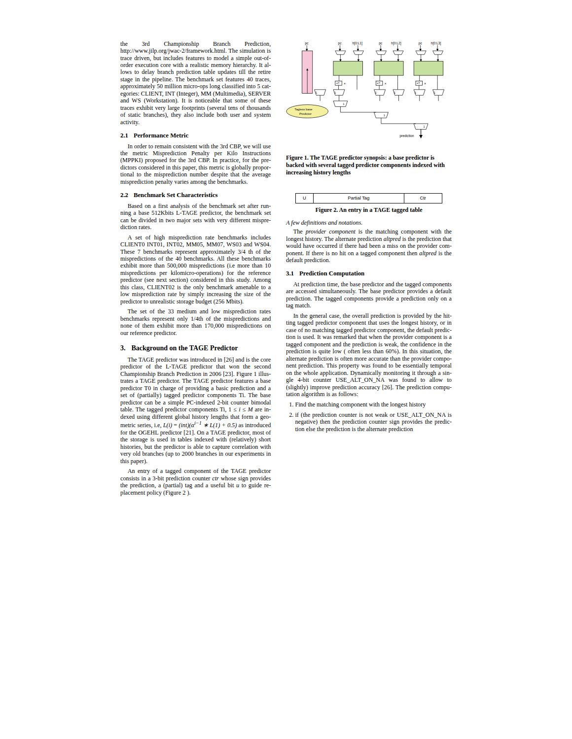the 3rd Championship Branch Prediction, http://www.jilp.org/jwac-2/framework.html. The simulation is trace driven, but includes features to model a simple out-of-order execution core with a realistic memory hierarchy. It allows to delay branch prediction table updates till the retire stage in the pipeline. The benchmark set features 40 traces, approximately 50 million micro-ops long classified into 5 categories: CLIENT, INT (Integer), MM (Multimedia), SERVER and WS (Workstation). It is noticeable that some of these traces exhibit very large footprints (several tens of thousands of static branches), they also include both user and system activity.
2.1 Performance Metric
In order to remain consistent with the 3rd CBP, we will use the metric Misprediction Penalty per Kilo Instructions (MPPKI) proposed for the 3rd CBP. In practice, for the predictors considered in this paper, this metric is globally proportional to the misprediction number despite that the average misprediction penalty varies among the benchmarks.
2.2 Benchmark Set Characteristics
Based on a first analysis of the benchmark set after running a base 512Kbits L-TAGE predictor, the benchmark set can be divided in two major sets with very different misprediction rates.
A set of high misprediction rate benchmarks includes CLIENT0 INT01, INT02, MM05, MM07, WS03 and WS04. These 7 benchmarks represent approximately 3/4 th of the mispredictions of the 40 benchmarks. All these benchmarks exhibit more than 500,000 mispredictions (i.e more than 10 mispredictions per kilomicro-operations) for the reference predictor (see next section) considered in this study. Among this class, CLIENT02 is the only benchmark amenable to a low misprediction rate by simply increasing the size of the predictor to unrealistic storage budget (256 Mbits).
The set of the 33 medium and low misprediction rates benchmarks represent only 1/4th of the mispredictions and none of them exhibit more than 170,000 mispredictions on our reference predictor.
3. Background on the TAGE Predictor
The TAGE predictor was introduced in [26] and is the core predictor of the L-TAGE predictor that won the second Championship Branch Prediction in 2006 [23]. Figure 1 illustrates a TAGE predictor. The TAGE predictor features a base predictor T0 in charge of providing a basic prediction and a set of (partially) tagged predictor components Ti. The base predictor can be a simple PC-indexed 2-bit counter bimodal table. The tagged predictor components Ti, 1 ≤ i ≤ M are indexed using different global history lengths that form a geometric series, i.e, L(i) = (int)(αi−1 ∗ L(1) + 0.5) as introduced for the OGEHL predictor [21]. On a TAGE predictor, most of the storage is used in tables indexed with (relatively) short histories, but the predictor is able to capture correlation with very old branches (up to 2000 branches in our experiments in this paper).
An entry of a tagged component of the TAGE predictor consists in a 3-bit prediction counter ctr whose sign provides the prediction, a (partial) tag and a useful bit u to guide replacement policy (Figure 2 ).
pc pc h[0:L1] pc h[0:L2] pc h[0:L3] =? =? =? × × × 1 1 1 1 1 1 1 1 1 Tagless base Predictor prediction
Figure 1. The TAGE predictor synopsis: a base predictor is backed with several tagged predictor components indexed with increasing history lengths
| U | Partial Tag | Ctr |
Figure 2. An entry in a TAGE tagged table
A few definitions and notations.
The provider component is the matching component with the longest history. The alternate prediction altpred is the prediction that would have occurred if there had been a miss on the provider component. If there is no hit on a tagged component then altpred is the default prediction.
3.1 Prediction Computation
At prediction time, the base predictor and the tagged components are accessed simultaneously. The base predictor provides a default prediction. The tagged components provide a prediction only on a tag match.
In the general case, the overall prediction is provided by the hitting tagged predictor component that uses the longest history, or in case of no matching tagged predictor component, the default prediction is used. It was remarked that when the provider component is a tagged component and the prediction is weak, the confidence in the prediction is quite low ( often less than 60%). In this situation, the alternate prediction is often more accurate than the provider component prediction. This property was found to be essentially temporal on the whole application. Dynamically monitoring it through a single 4-bit counter USE_ALT_ON_NA was found to allow to (slightly) improve prediction accuracy [26]. The prediction computation algorithm is as follows:
Find the matching component with the longest history
if (the prediction counter is not weak or USE_ALT_ON_NA is negative) then the prediction counter sign provides the prediction else the prediction is the alternate prediction